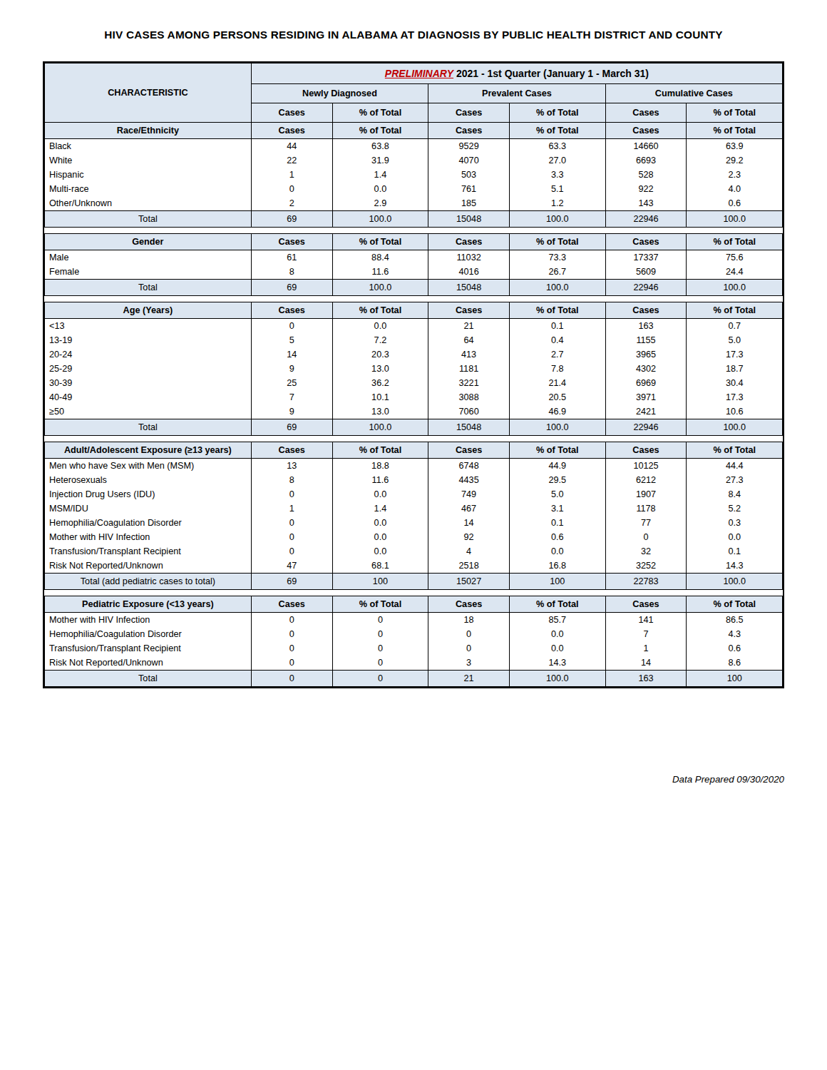HIV CASES AMONG PERSONS RESIDING IN ALABAMA AT DIAGNOSIS BY PUBLIC HEALTH DISTRICT AND COUNTY
| CHARACTERISTIC | PRELIMINARY 2021 - 1st Quarter (January 1 - March 31) |
| Newly Diagnosed | Prevalent Cases | Cumulative Cases |
| Cases | % of Total | Cases | % of Total | Cases | % of Total |
| Race/Ethnicity | Cases | % of Total | Cases | % of Total | Cases | % of Total |
| Black | 44 | 63.8 | 9529 | 63.3 | 14660 | 63.9 |
| White | 22 | 31.9 | 4070 | 27.0 | 6693 | 29.2 |
| Hispanic | 1 | 1.4 | 503 | 3.3 | 528 | 2.3 |
| Multi-race | 0 | 0.0 | 761 | 5.1 | 922 | 4.0 |
| Other/Unknown | 2 | 2.9 | 185 | 1.2 | 143 | 0.6 |
| Total | 69 | 100.0 | 15048 | 100.0 | 22946 | 100.0 |
| Gender | Cases | % of Total | Cases | % of Total | Cases | % of Total |
| Male | 61 | 88.4 | 11032 | 73.3 | 17337 | 75.6 |
| Female | 8 | 11.6 | 4016 | 26.7 | 5609 | 24.4 |
| Total | 69 | 100.0 | 15048 | 100.0 | 22946 | 100.0 |
| Age (Years) | Cases | % of Total | Cases | % of Total | Cases | % of Total |
| <13 | 0 | 0.0 | 21 | 0.1 | 163 | 0.7 |
| 13-19 | 5 | 7.2 | 64 | 0.4 | 1155 | 5.0 |
| 20-24 | 14 | 20.3 | 413 | 2.7 | 3965 | 17.3 |
| 25-29 | 9 | 13.0 | 1181 | 7.8 | 4302 | 18.7 |
| 30-39 | 25 | 36.2 | 3221 | 21.4 | 6969 | 30.4 |
| 40-49 | 7 | 10.1 | 3088 | 20.5 | 3971 | 17.3 |
| ≥50 | 9 | 13.0 | 7060 | 46.9 | 2421 | 10.6 |
| Total | 69 | 100.0 | 15048 | 100.0 | 22946 | 100.0 |
| Adult/Adolescent Exposure (≥13 years) | Cases | % of Total | Cases | % of Total | Cases | % of Total |
| Men who have Sex with Men (MSM) | 13 | 18.8 | 6748 | 44.9 | 10125 | 44.4 |
| Heterosexuals | 8 | 11.6 | 4435 | 29.5 | 6212 | 27.3 |
| Injection Drug Users (IDU) | 0 | 0.0 | 749 | 5.0 | 1907 | 8.4 |
| MSM/IDU | 1 | 1.4 | 467 | 3.1 | 1178 | 5.2 |
| Hemophilia/Coagulation Disorder | 0 | 0.0 | 14 | 0.1 | 77 | 0.3 |
| Mother with HIV Infection | 0 | 0.0 | 92 | 0.6 | 0 | 0.0 |
| Transfusion/Transplant Recipient | 0 | 0.0 | 4 | 0.0 | 32 | 0.1 |
| Risk Not Reported/Unknown | 47 | 68.1 | 2518 | 16.8 | 3252 | 14.3 |
| Total (add pediatric cases to total) | 69 | 100 | 15027 | 100 | 22783 | 100.0 |
| Pediatric Exposure (<13 years) | Cases | % of Total | Cases | % of Total | Cases | % of Total |
| Mother with HIV Infection | 0 | 0 | 18 | 85.7 | 141 | 86.5 |
| Hemophilia/Coagulation Disorder | 0 | 0 | 0 | 0.0 | 7 | 4.3 |
| Transfusion/Transplant Recipient | 0 | 0 | 0 | 0.0 | 1 | 0.6 |
| Risk Not Reported/Unknown | 0 | 0 | 3 | 14.3 | 14 | 8.6 |
| Total | 0 | 0 | 21 | 100.0 | 163 | 100 |
Data Prepared 09/30/2020